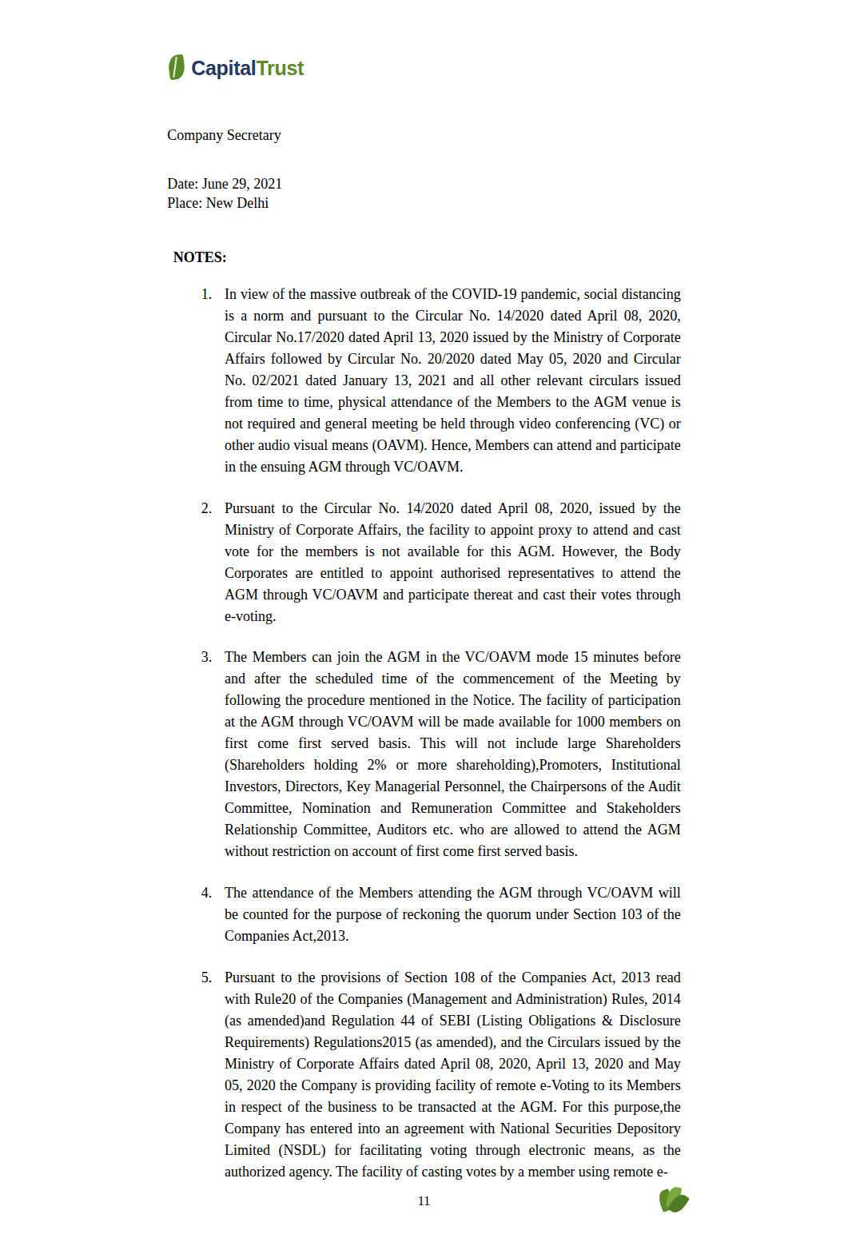Capital Trust
Company Secretary
Date: June 29, 2021
Place: New Delhi
NOTES:
In view of the massive outbreak of the COVID-19 pandemic, social distancing is a norm and pursuant to the Circular No. 14/2020 dated April 08, 2020, Circular No.17/2020 dated April 13, 2020 issued by the Ministry of Corporate Affairs followed by Circular No. 20/2020 dated May 05, 2020 and Circular No. 02/2021 dated January 13, 2021 and all other relevant circulars issued from time to time, physical attendance of the Members to the AGM venue is not required and general meeting be held through video conferencing (VC) or other audio visual means (OAVM). Hence, Members can attend and participate in the ensuing AGM through VC/OAVM.
Pursuant to the Circular No. 14/2020 dated April 08, 2020, issued by the Ministry of Corporate Affairs, the facility to appoint proxy to attend and cast vote for the members is not available for this AGM. However, the Body Corporates are entitled to appoint authorised representatives to attend the AGM through VC/OAVM and participate thereat and cast their votes through e-voting.
The Members can join the AGM in the VC/OAVM mode 15 minutes before and after the scheduled time of the commencement of the Meeting by following the procedure mentioned in the Notice. The facility of participation at the AGM through VC/OAVM will be made available for 1000 members on first come first served basis. This will not include large Shareholders (Shareholders holding 2% or more shareholding),Promoters, Institutional Investors, Directors, Key Managerial Personnel, the Chairpersons of the Audit Committee, Nomination and Remuneration Committee and Stakeholders Relationship Committee, Auditors etc. who are allowed to attend the AGM without restriction on account of first come first served basis.
The attendance of the Members attending the AGM through VC/OAVM will be counted for the purpose of reckoning the quorum under Section 103 of the Companies Act,2013.
Pursuant to the provisions of Section 108 of the Companies Act, 2013 read with Rule20 of the Companies (Management and Administration) Rules, 2014 (as amended)and Regulation 44 of SEBI (Listing Obligations & Disclosure Requirements) Regulations2015 (as amended), and the Circulars issued by the Ministry of Corporate Affairs dated April 08, 2020, April 13, 2020 and May 05, 2020 the Company is providing facility of remote e-Voting to its Members in respect of the business to be transacted at the AGM. For this purpose,the Company has entered into an agreement with National Securities Depository Limited (NSDL) for facilitating voting through electronic means, as the authorized agency. The facility of casting votes by a member using remote e-
11